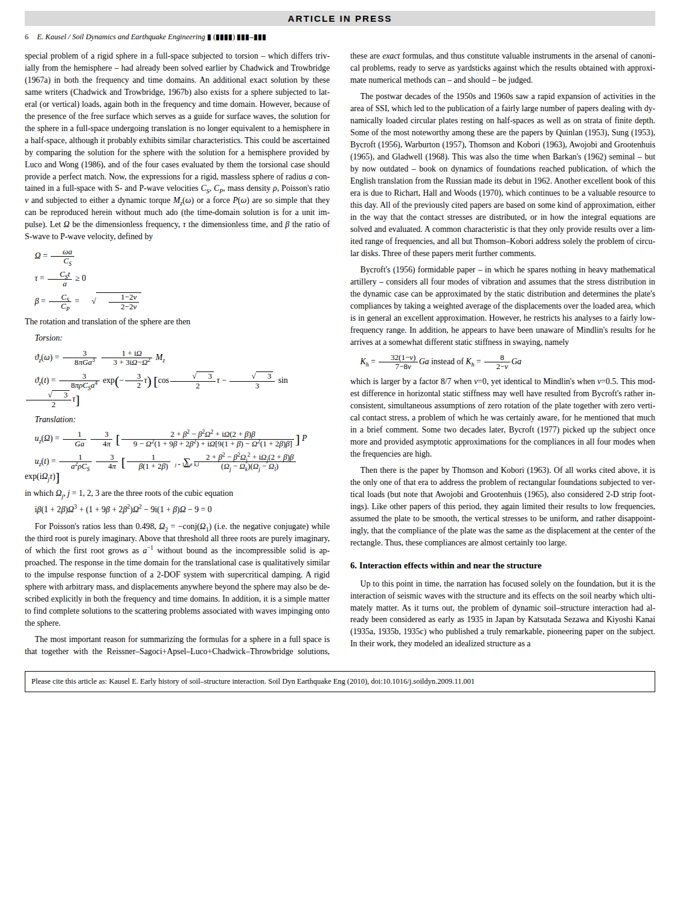ARTICLE IN PRESS
6 E. Kausel / Soil Dynamics and Earthquake Engineering ▮ (▮▮▮▮) ▮▮▮–▮▮▮
special problem of a rigid sphere in a full-space subjected to torsion – which differs trivially from the hemisphere – had already been solved earlier by Chadwick and Trowbridge (1967a) in both the frequency and time domains. An additional exact solution by these same writers (Chadwick and Trowbridge, 1967b) also exists for a sphere subjected to lateral (or vertical) loads, again both in the frequency and time domain. However, because of the presence of the free surface which serves as a guide for surface waves, the solution for the sphere in a full-space undergoing translation is no longer equivalent to a hemisphere in a half-space, although it probably exhibits similar characteristics. This could be ascertained by comparing the solution for the sphere with the solution for a hemisphere provided by Luco and Wong (1986), and of the four cases evaluated by them the torsional case should provide a perfect match. Now, the expressions for a rigid, massless sphere of radius a contained in a full-space with S- and P-wave velocities CS, CP, mass density ρ, Poisson's ratio ν and subjected to either a dynamic torque Mz(ω) or a force P(ω) are so simple that they can be reproduced herein without much ado (the time-domain solution is for a unit impulse). Let Ω be the dimensionless frequency, τ the dimensionless time, and β the ratio of S-wave to P-wave velocity, defined by
Ω = ωa CS
τ = CSt a ≥ 0
β = CS CP = √1−2ν 2−2ν
The rotation and translation of the sphere are then
Torsion:
ϑz(ω) = 38πGa3 1 + iΩ 3 + 3iΩ−Ω2 Mz
ϑz(t) = 38πρCSa4 exp(−32 τ) [cos√32 τ − √33 sin√32 τ]
Translation:
uz(Ω) = 1 Ga 34π [2 + β2 − β2Ω2 + iΩ(2 + β)β 9 − Ω2(1 + 9β + 2β2) + iΩ[9(1 + β) − Ω2(1 + 2β)β]] P
uz(t) = 1 a2ρCS 34π [1 β(1 + 2β) ∑j = 1,3 ≠ k,l 2 + β2 − β2Ωj2 + iΩj(2 + β)β(Ωj − Ωk)(Ωj − Ωl) exp(iΩjτ)]
in which Ωj, j = 1, 2, 3 are the three roots of the cubic equation
iβ(1 + 2β)Ω3 + (1 + 9β + 2β2)Ω2 − 9i(1 + β)Ω − 9 = 0
For Poisson's ratios less than 0.498, Ω2 = −conj(Ω1) (i.e. the negative conjugate) while the third root is purely imaginary. Above that threshold all three roots are purely imaginary, of which the first root grows as a−1 without bound as the incompressible solid is approached. The response in the time domain for the translational case is qualitatively similar to the impulse response function of a 2-DOF system with supercritical damping. A rigid sphere with arbitrary mass, and displacements anywhere beyond the sphere may also be described explicitly in both the frequency and time domains. In addition, it is a simple matter to find complete solutions to the scattering problems associated with waves impinging onto the sphere.
The most important reason for summarizing the formulas for a sphere in a full space is that together with the Reissner–Sagoci+Apsel–Luco+Chadwick–Throwbridge solutions, these are exact formulas, and thus constitute valuable instruments in the arsenal of canonical problems, ready to serve as yardsticks against which the results obtained with approximate numerical methods can – and should – be judged.
The postwar decades of the 1950s and 1960s saw a rapid expansion of activities in the area of SSI, which led to the publication of a fairly large number of papers dealing with dynamically loaded circular plates resting on half-spaces as well as on strata of finite depth. Some of the most noteworthy among these are the papers by Quinlan (1953), Sung (1953), Bycroft (1956), Warburton (1957), Thomson and Kobori (1963), Awojobi and Grootenhuis (1965), and Gladwell (1968). This was also the time when Barkan's (1962) seminal – but by now outdated – book on dynamics of foundations reached publication, of which the English translation from the Russian made its debut in 1962. Another excellent book of this era is due to Richart, Hall and Woods (1970), which continues to be a valuable resource to this day. All of the previously cited papers are based on some kind of approximation, either in the way that the contact stresses are distributed, or in how the integral equations are solved and evaluated. A common characteristic is that they only provide results over a limited range of frequencies, and all but Thomson–Kobori address solely the problem of circular disks. Three of these papers merit further comments.
Bycroft's (1956) formidable paper – in which he spares nothing in heavy mathematical artillery – considers all four modes of vibration and assumes that the stress distribution in the dynamic case can be approximated by the static distribution and determines the plate's compliances by taking a weighted average of the displacements over the loaded area, which is in general an excellent approximation. However, he restricts his analyses to a fairly low-frequency range. In addition, he appears to have been unaware of Mindlin's results for he arrives at a somewhat different static stiffness in swaying, namely
Kh = 32(1−ν) 7−8ν Ga instead of Kh = 82−ν Ga
which is larger by a factor 8/7 when ν=0, yet identical to Mindlin's when ν=0.5. This modest difference in horizontal static stiffness may well have resulted from Bycroft's rather inconsistent, simultaneous assumptions of zero rotation of the plate together with zero vertical contact stress, a problem of which he was certainly aware, for he mentioned that much in a brief comment. Some two decades later, Bycroft (1977) picked up the subject once more and provided asymptotic approximations for the compliances in all four modes when the frequencies are high.
Then there is the paper by Thomson and Kobori (1963). Of all works cited above, it is the only one of that era to address the problem of rectangular foundations subjected to vertical loads (but note that Awojobi and Grootenhuis (1965), also considered 2-D strip footings). Like other papers of this period, they again limited their results to low frequencies, assumed the plate to be smooth, the vertical stresses to be uniform, and rather disappointingly, that the compliance of the plate was the same as the displacement at the center of the rectangle. Thus, these compliances are almost certainly too large.
6. Interaction effects within and near the structure
Up to this point in time, the narration has focused solely on the foundation, but it is the interaction of seismic waves with the structure and its effects on the soil nearby which ultimately matter. As it turns out, the problem of dynamic soil–structure interaction had already been considered as early as 1935 in Japan by Katsutada Sezawa and Kiyoshi Kanai (1935a, 1935b, 1935c) who published a truly remarkable, pioneering paper on the subject. In their work, they modeled an idealized structure as a
Please cite this article as: Kausel E. Early history of soil–structure interaction. Soil Dyn Earthquake Eng (2010), doi:10.1016/j.soildyn.2009.11.001